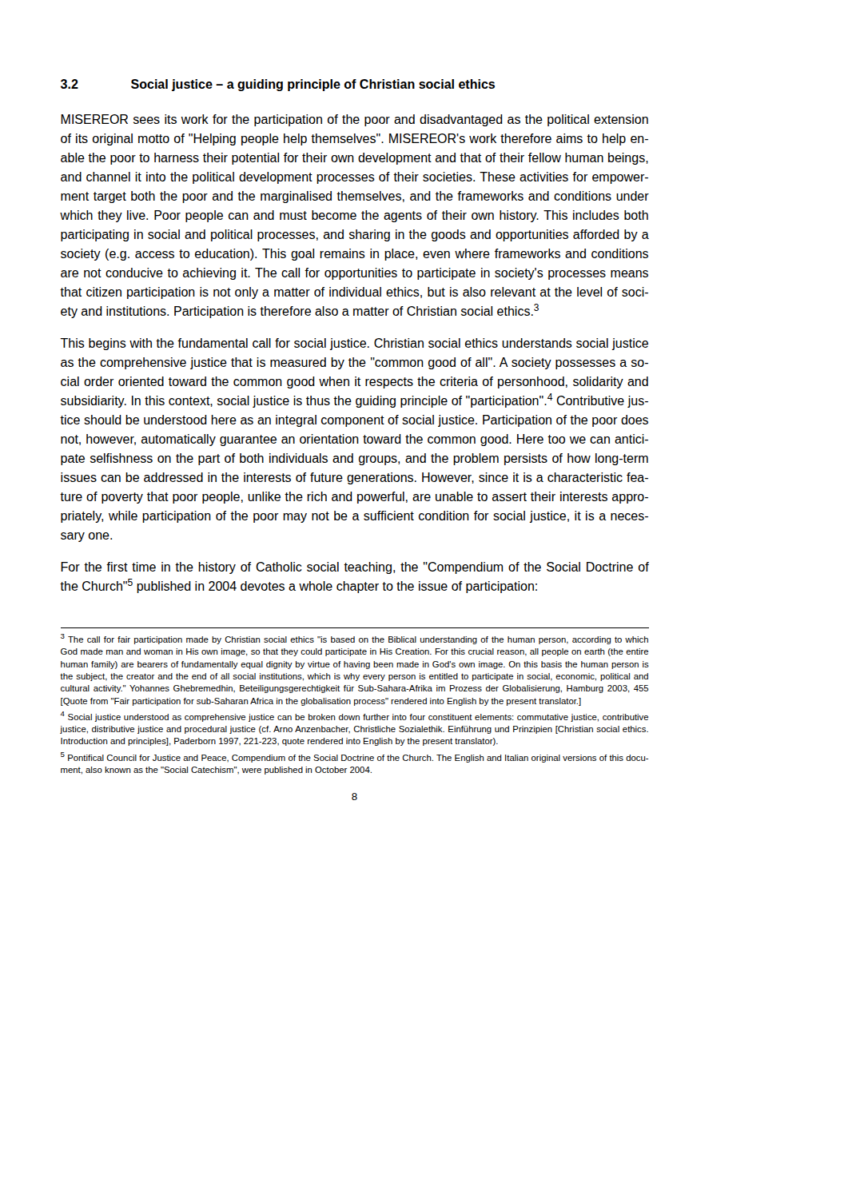3.2 Social justice – a guiding principle of Christian social ethics
MISEREOR sees its work for the participation of the poor and disadvantaged as the political extension of its original motto of "Helping people help themselves". MISEREOR's work therefore aims to help enable the poor to harness their potential for their own development and that of their fellow human beings, and channel it into the political development processes of their societies. These activities for empowerment target both the poor and the marginalised themselves, and the frameworks and conditions under which they live. Poor people can and must become the agents of their own history. This includes both participating in social and political processes, and sharing in the goods and opportunities afforded by a society (e.g. access to education). This goal remains in place, even where frameworks and conditions are not conducive to achieving it. The call for opportunities to participate in society's processes means that citizen participation is not only a matter of individual ethics, but is also relevant at the level of society and institutions. Participation is therefore also a matter of Christian social ethics.3
This begins with the fundamental call for social justice. Christian social ethics understands social justice as the comprehensive justice that is measured by the "common good of all". A society possesses a social order oriented toward the common good when it respects the criteria of personhood, solidarity and subsidiarity. In this context, social justice is thus the guiding principle of "participation".4 Contributive justice should be understood here as an integral component of social justice. Participation of the poor does not, however, automatically guarantee an orientation toward the common good. Here too we can anticipate selfishness on the part of both individuals and groups, and the problem persists of how long-term issues can be addressed in the interests of future generations. However, since it is a characteristic feature of poverty that poor people, unlike the rich and powerful, are unable to assert their interests appropriately, while participation of the poor may not be a sufficient condition for social justice, it is a necessary one.
For the first time in the history of Catholic social teaching, the "Compendium of the Social Doctrine of the Church"5 published in 2004 devotes a whole chapter to the issue of participation:
3 The call for fair participation made by Christian social ethics "is based on the Biblical understanding of the human person, according to which God made man and woman in His own image, so that they could participate in His Creation. For this crucial reason, all people on earth (the entire human family) are bearers of fundamentally equal dignity by virtue of having been made in God's own image. On this basis the human person is the subject, the creator and the end of all social institutions, which is why every person is entitled to participate in social, economic, political and cultural activity." Yohannes Ghebremedhin, Beteiligungsgerechtigkeit für Sub-Sahara-Afrika im Prozess der Globalisierung, Hamburg 2003, 455 [Quote from "Fair participation for sub-Saharan Africa in the globalisation process" rendered into English by the present translator.]
4 Social justice understood as comprehensive justice can be broken down further into four constituent elements: commutative justice, contributive justice, distributive justice and procedural justice (cf. Arno Anzenbacher, Christliche Sozialethik. Einführung und Prinzipien [Christian social ethics. Introduction and principles], Paderborn 1997, 221-223, quote rendered into English by the present translator).
5 Pontifical Council for Justice and Peace, Compendium of the Social Doctrine of the Church. The English and Italian original versions of this document, also known as the "Social Catechism", were published in October 2004.
8